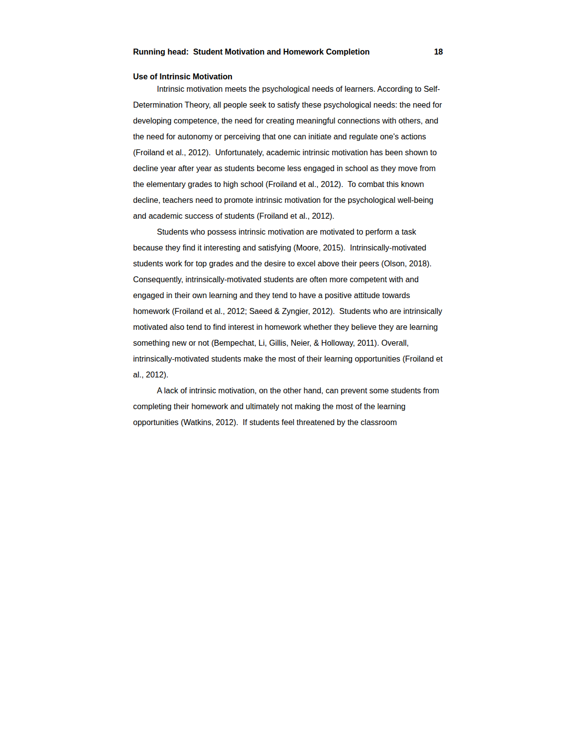Running head: Student Motivation and Homework Completion 18
Use of Intrinsic Motivation
Intrinsic motivation meets the psychological needs of learners. According to Self-Determination Theory, all people seek to satisfy these psychological needs: the need for developing competence, the need for creating meaningful connections with others, and the need for autonomy or perceiving that one can initiate and regulate one's actions (Froiland et al., 2012). Unfortunately, academic intrinsic motivation has been shown to decline year after year as students become less engaged in school as they move from the elementary grades to high school (Froiland et al., 2012). To combat this known decline, teachers need to promote intrinsic motivation for the psychological well-being and academic success of students (Froiland et al., 2012).
Students who possess intrinsic motivation are motivated to perform a task because they find it interesting and satisfying (Moore, 2015). Intrinsically-motivated students work for top grades and the desire to excel above their peers (Olson, 2018). Consequently, intrinsically-motivated students are often more competent with and engaged in their own learning and they tend to have a positive attitude towards homework (Froiland et al., 2012; Saeed & Zyngier, 2012). Students who are intrinsically motivated also tend to find interest in homework whether they believe they are learning something new or not (Bempechat, Li, Gillis, Neier, & Holloway, 2011). Overall, intrinsically-motivated students make the most of their learning opportunities (Froiland et al., 2012).
A lack of intrinsic motivation, on the other hand, can prevent some students from completing their homework and ultimately not making the most of the learning opportunities (Watkins, 2012). If students feel threatened by the classroom